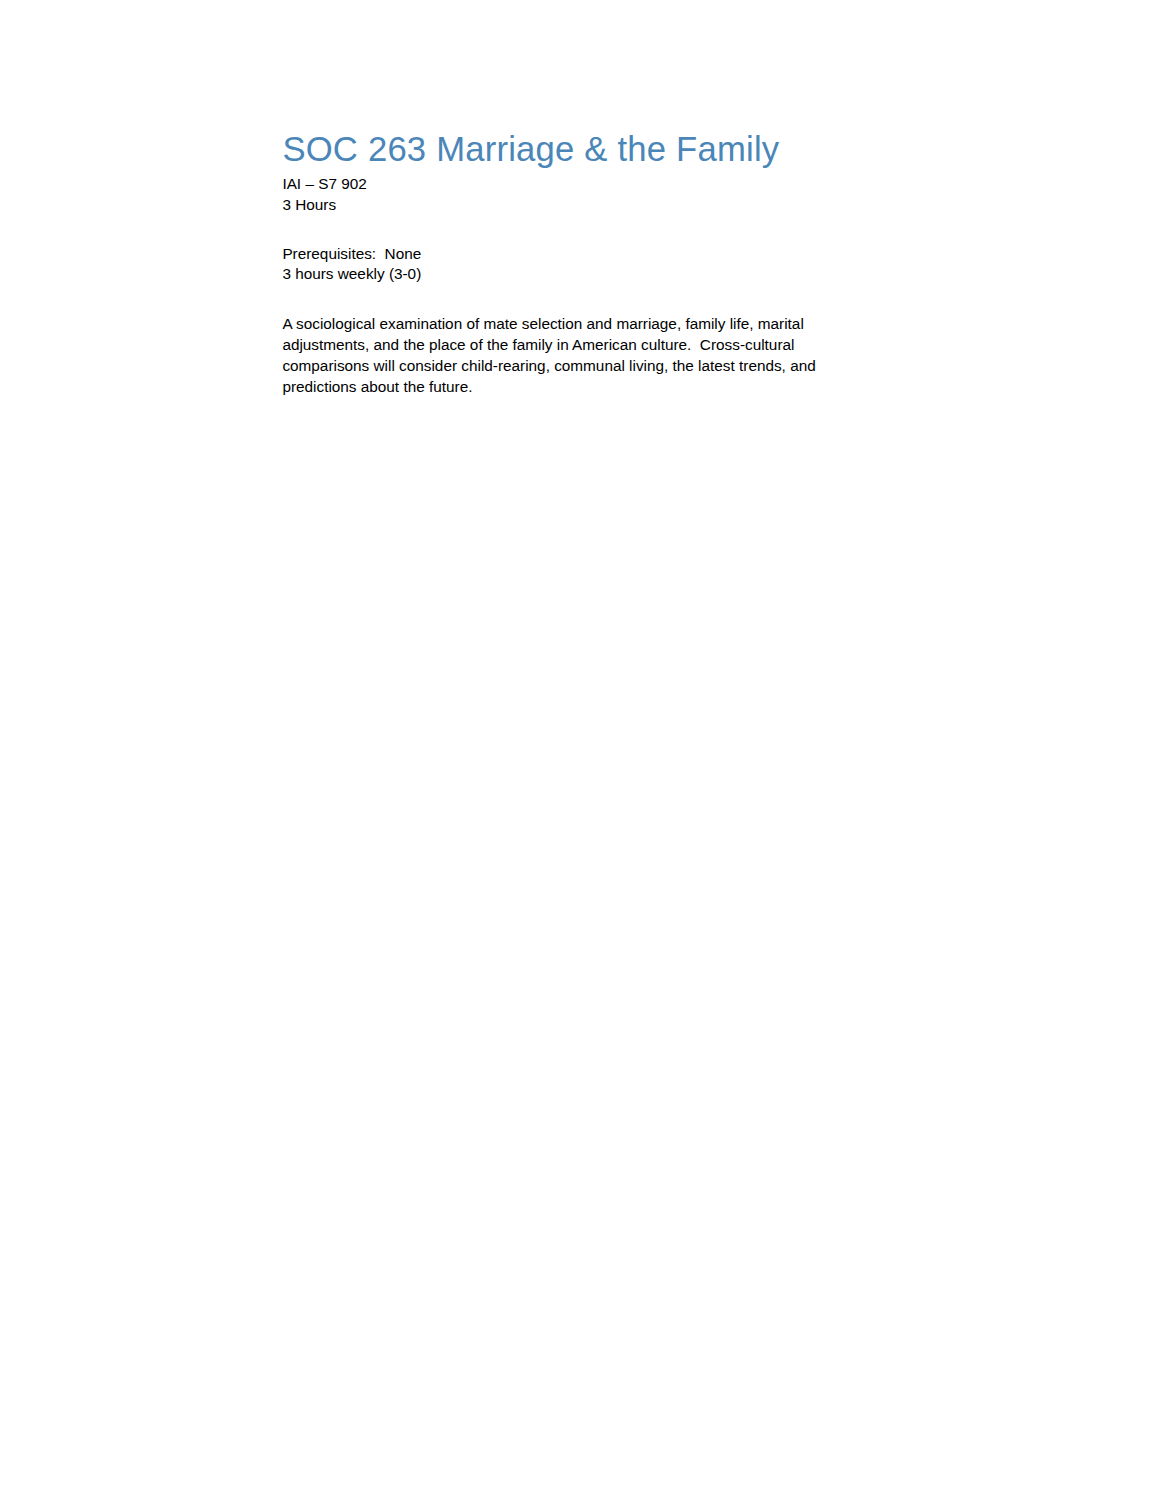SOC 263 Marriage & the Family
IAI – S7 902
3 Hours
Prerequisites: None
3 hours weekly (3-0)
A sociological examination of mate selection and marriage, family life, marital adjustments, and the place of the family in American culture. Cross-cultural comparisons will consider child-rearing, communal living, the latest trends, and predictions about the future.